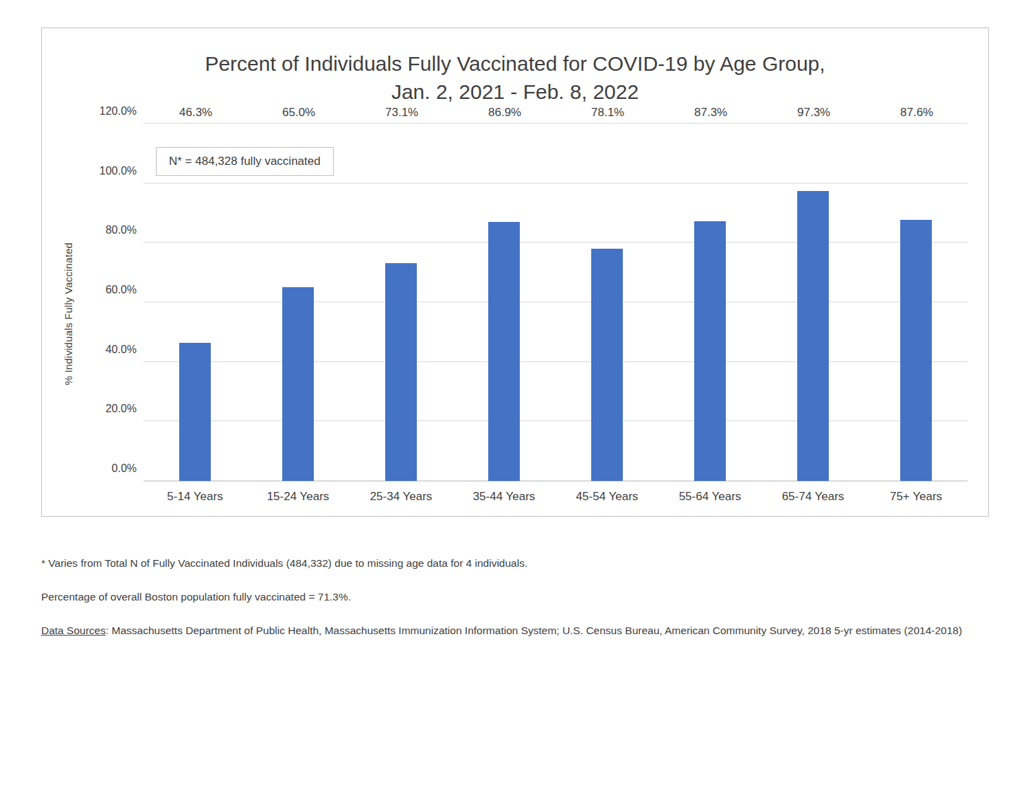Percent of Individuals Fully Vaccinated for COVID-19 by Age Group,
Jan. 2, 2021 - Feb. 8, 2022
% Individuals Fully Vaccinated
N* = 484,328 fully vaccinated
0.0%
20.0%
40.0%
60.0%
80.0%
100.0%
120.0%
46.3%
65.0%
73.1%
86.9%
78.1%
87.3%
97.3%
87.6%
5-14 Years 15-24 Years 25-34 Years 35-44 Years 45-54 Years 55-64 Years 65-74 Years 75+ Years
* Varies from Total N of Fully Vaccinated Individuals (484,332) due to missing age data for 4 individuals.
Percentage of overall Boston population fully vaccinated = 71.3%.
Data Sources: Massachusetts Department of Public Health, Massachusetts Immunization Information System; U.S. Census Bureau, American Community Survey, 2018 5-yr estimates (2014-2018)